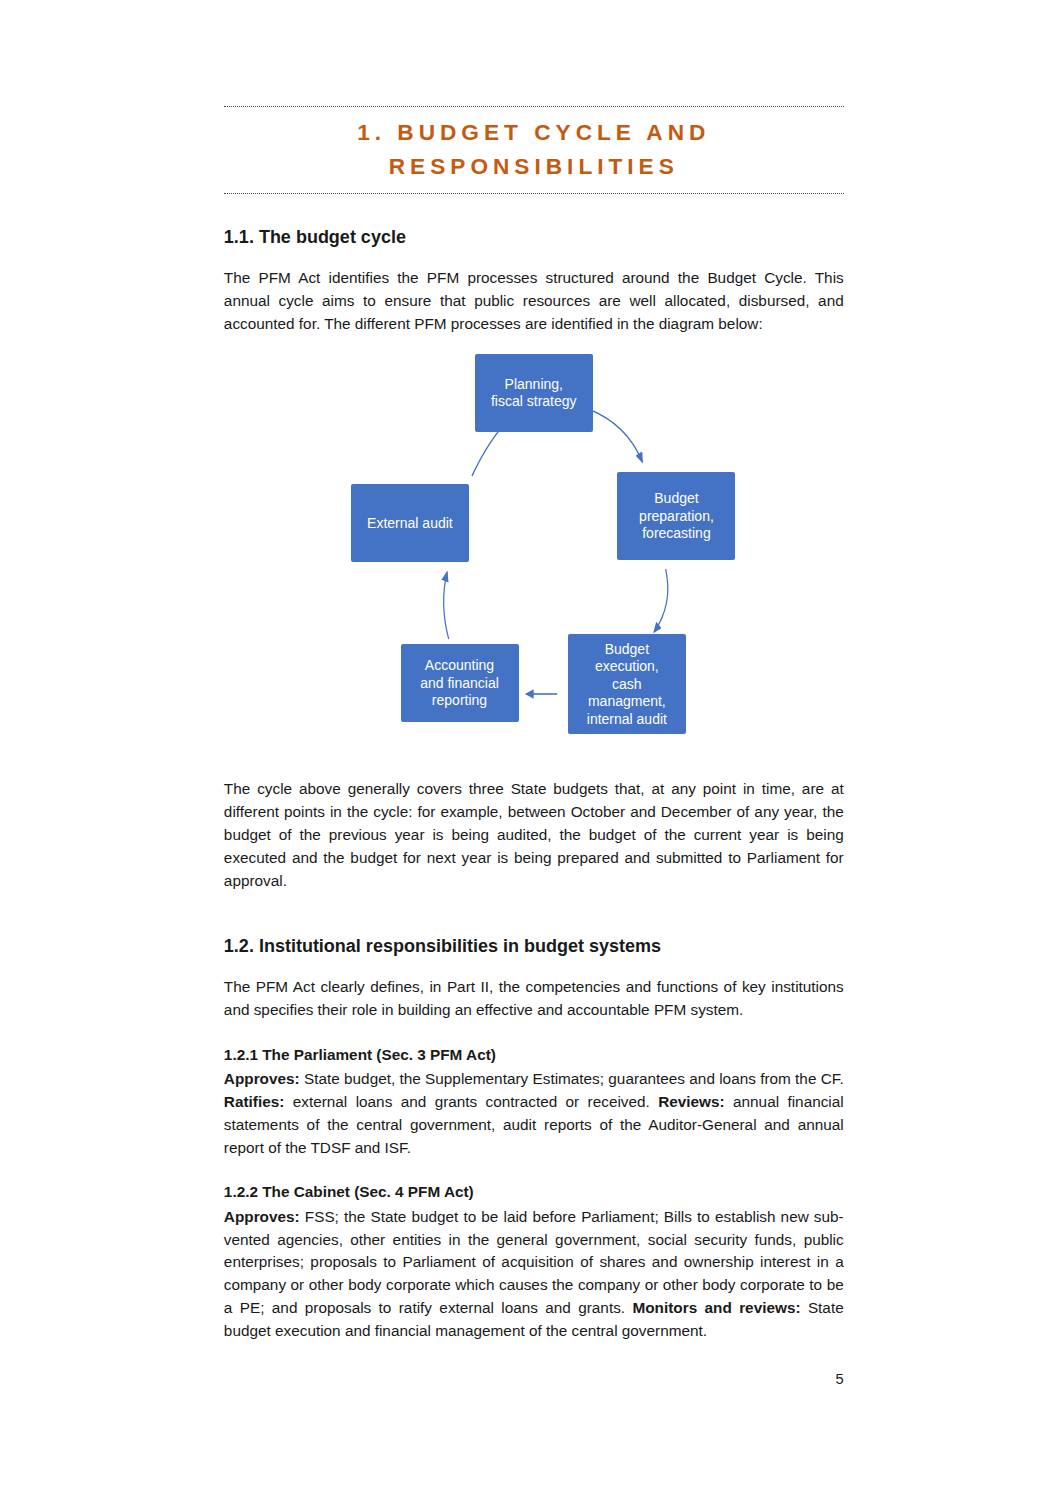1. Budget Cycle and Responsibilities
1.1. The budget cycle
The PFM Act identifies the PFM processes structured around the Budget Cycle. This annual cycle aims to ensure that public resources are well allocated, disbursed, and accounted for. The different PFM processes are identified in the diagram below:
Planning,
fiscal strategy
Budget
preparation,
forecasting
Budget
execution,
cash
managment,
internal audit
Accounting
and financial
reporting
External audit
The cycle above generally covers three State budgets that, at any point in time, are at different points in the cycle: for example, between October and December of any year, the budget of the previous year is being audited, the budget of the current year is being executed and the budget for next year is being prepared and submitted to Parliament for approval.
1.2. Institutional responsibilities in budget systems
The PFM Act clearly defines, in Part II, the competencies and functions of key institutions and specifies their role in building an effective and accountable PFM system.
1.2.1 The Parliament (Sec. 3 PFM Act)
Approves: State budget, the Supplementary Estimates; guarantees and loans from the CF. Ratifies: external loans and grants contracted or received. Reviews: annual financial statements of the central government, audit reports of the Auditor-General and annual report of the TDSF and ISF.
1.2.2 The Cabinet (Sec. 4 PFM Act)
Approves: FSS; the State budget to be laid before Parliament; Bills to establish new sub-vented agencies, other entities in the general government, social security funds, public enterprises; proposals to Parliament of acquisition of shares and ownership interest in a company or other body corporate which causes the company or other body corporate to be a PE; and proposals to ratify external loans and grants. Monitors and reviews: State budget execution and financial management of the central government.
5